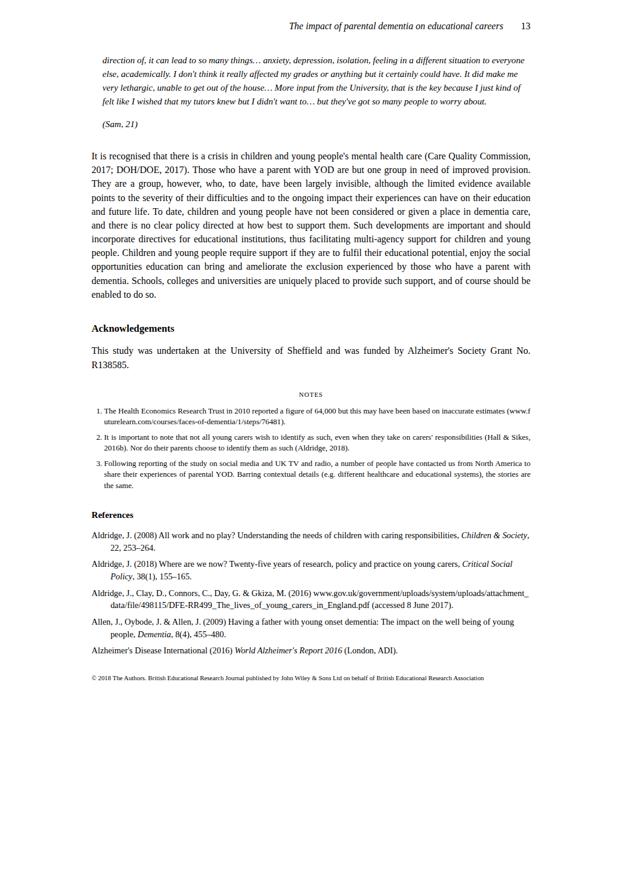The impact of parental dementia on educational careers 13
direction of, it can lead to so many things… anxiety, depression, isolation, feeling in a different situation to everyone else, academically. I don't think it really affected my grades or anything but it certainly could have. It did make me very lethargic, unable to get out of the house… More input from the University, that is the key because I just kind of felt like I wished that my tutors knew but I didn't want to… but they've got so many people to worry about.
(Sam, 21)
It is recognised that there is a crisis in children and young people's mental health care (Care Quality Commission, 2017; DOH/DOE, 2017). Those who have a parent with YOD are but one group in need of improved provision. They are a group, however, who, to date, have been largely invisible, although the limited evidence available points to the severity of their difficulties and to the ongoing impact their experiences can have on their education and future life. To date, children and young people have not been considered or given a place in dementia care, and there is no clear policy directed at how best to support them. Such developments are important and should incorporate directives for educational institutions, thus facilitating multi-agency support for children and young people. Children and young people require support if they are to fulfil their educational potential, enjoy the social opportunities education can bring and ameliorate the exclusion experienced by those who have a parent with dementia. Schools, colleges and universities are uniquely placed to provide such support, and of course should be enabled to do so.
Acknowledgements
This study was undertaken at the University of Sheffield and was funded by Alzheimer's Society Grant No. R138585.
Notes
The Health Economics Research Trust in 2010 reported a figure of 64,000 but this may have been based on inaccurate estimates (www.futurelearn.com/courses/faces-of-dementia/1/steps/76481).
It is important to note that not all young carers wish to identify as such, even when they take on carers' responsibilities (Hall & Sikes, 2016b). Nor do their parents choose to identify them as such (Aldridge, 2018).
Following reporting of the study on social media and UK TV and radio, a number of people have contacted us from North America to share their experiences of parental YOD. Barring contextual details (e.g. different healthcare and educational systems), the stories are the same.
References
Aldridge, J. (2008) All work and no play? Understanding the needs of children with caring responsibilities, Children & Society, 22, 253–264.
Aldridge, J. (2018) Where are we now? Twenty-five years of research, policy and practice on young carers, Critical Social Policy, 38(1), 155–165.
Aldridge, J., Clay, D., Connors, C., Day, G. & Gkiza, M. (2016) www.gov.uk/government/uploads/system/uploads/attachment_data/file/498115/DFE-RR499_The_lives_of_young_carers_in_England.pdf (accessed 8 June 2017).
Allen, J., Oybode, J. & Allen, J. (2009) Having a father with young onset dementia: The impact on the well being of young people, Dementia, 8(4), 455–480.
Alzheimer's Disease International (2016) World Alzheimer's Report 2016 (London, ADI).
© 2018 The Authors. British Educational Research Journal published by John Wiley & Sons Ltd on behalf of British Educational Research Association